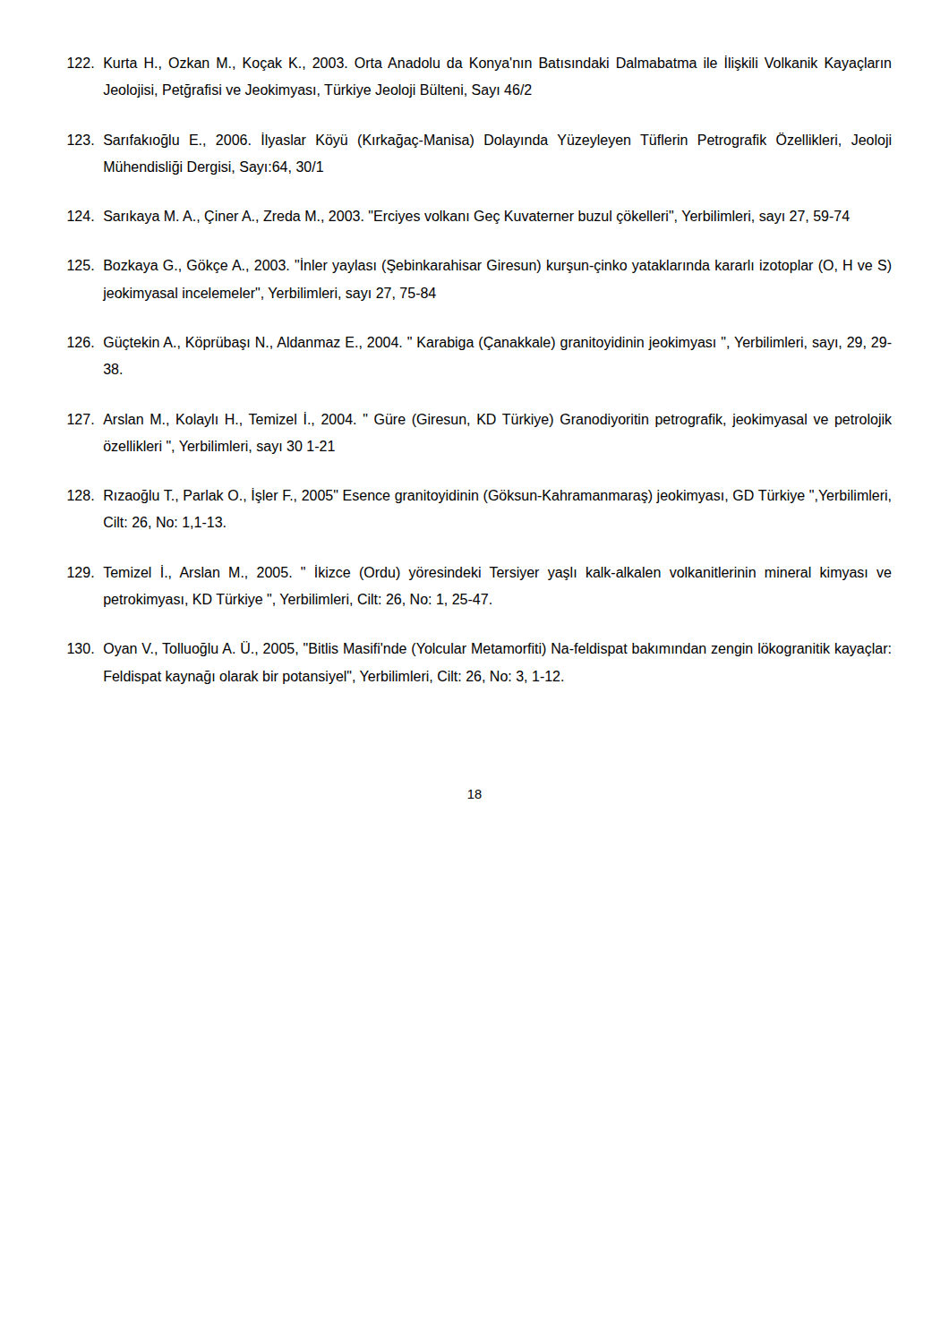122. Kurta H., Ozkan M., Koçak K., 2003. Orta Anadolu da Konya'nın Batısındaki Dalmabatma ile İlişkili Volkanik Kayaçların Jeolojisi, Petğrafisi ve Jeokimyası, Türkiye Jeoloji Bülteni, Sayı 46/2
123. Sarıfakıoğlu E., 2006. İlyaslar Köyü (Kırkağaç-Manisa) Dolayında Yüzeyleyen Tüflerin Petrografik Özellikleri, Jeoloji Mühendisliği Dergisi, Sayı:64, 30/1
124. Sarıkaya M. A., Çiner A., Zreda M., 2003. "Erciyes volkanı Geç Kuvaterner buzul çökelleri", Yerbilimleri, sayı 27, 59-74
125. Bozkaya G., Gökçe A., 2003. "İnler yaylası (Şebinkarahisar Giresun) kurşun-çinko yataklarında kararlı izotoplar (O, H ve S) jeokimyasal incelemeler", Yerbilimleri, sayı 27, 75-84
126. Güçtekin A., Köprübaşı N., Aldanmaz E., 2004. " Karabiga (Çanakkale) granitoyidinin jeokimyası ", Yerbilimleri, sayı, 29, 29-38.
127. Arslan M., Kolaylı H., Temizel İ., 2004. " Güre (Giresun, KD Türkiye) Granodiyoritin petrografik, jeokimyasal ve petrolojik özellikleri ", Yerbilimleri, sayı 30 1-21
128. Rızaoğlu T., Parlak O., İşler F., 2005" Esence granitoyidinin (Göksun-Kahramanmaraş) jeokimyası, GD Türkiye ",Yerbilimleri, Cilt: 26, No: 1,1-13.
129. Temizel İ., Arslan M., 2005. " İkizce (Ordu) yöresindeki Tersiyer yaşlı kalk-alkalen volkanitlerinin mineral kimyası ve petrokimyası, KD Türkiye ", Yerbilimleri, Cilt: 26, No: 1, 25-47.
130. Oyan V., Tolluoğlu A. Ü., 2005, "Bitlis Masifi'nde (Yolcular Metamorfiti) Na-feldispat bakımından zengin lökogranitik kayaçlar: Feldispat kaynağı olarak bir potansiyel", Yerbilimleri, Cilt: 26, No: 3, 1-12.
18